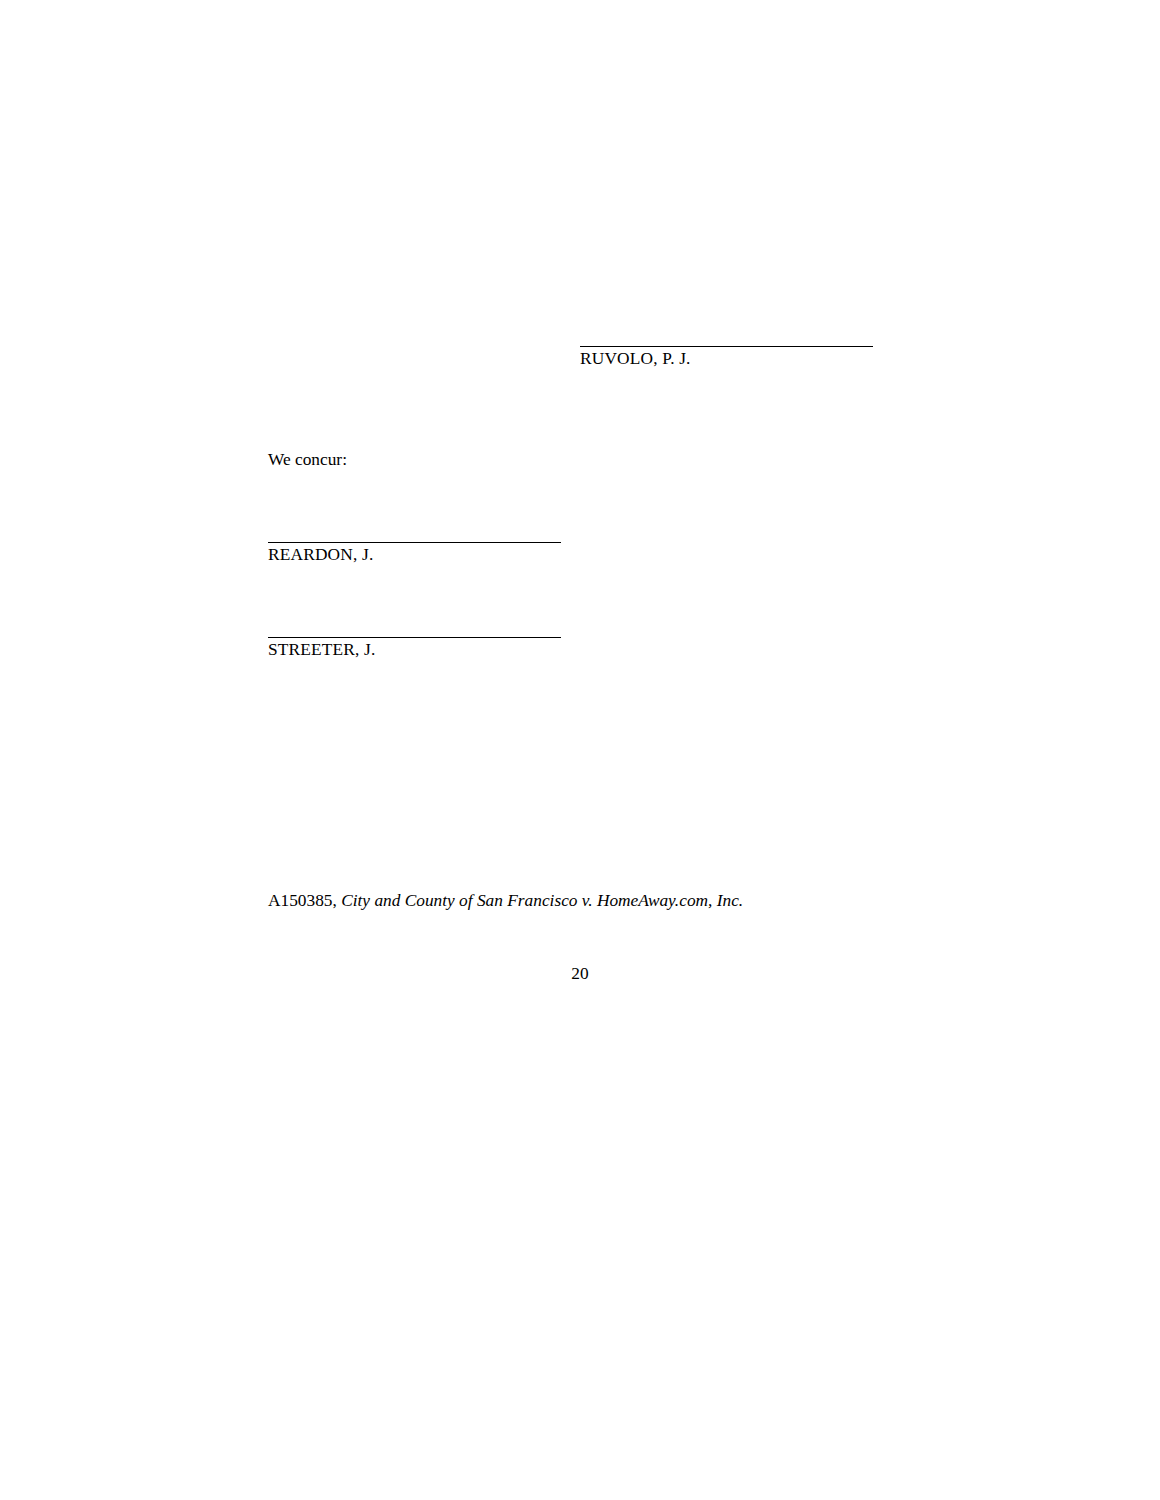RUVOLO, P. J.
We concur:
REARDON, J.
STREETER, J.
A150385, City and County of San Francisco v. HomeAway.com, Inc.
20